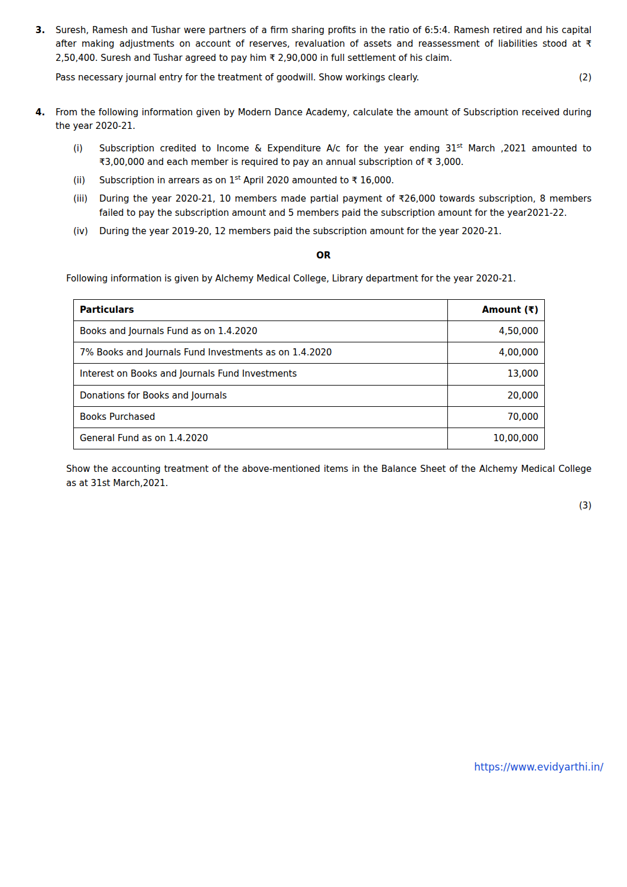3.
Suresh, Ramesh and Tushar were partners of a firm sharing profits in the ratio of 6:5:4. Ramesh retired and his capital after making adjustments on account of reserves, revaluation of assets and reassessment of liabilities stood at ₹ 2,50,400. Suresh and Tushar agreed to pay him ₹ 2,90,000 in full settlement of his claim.
Pass necessary journal entry for the treatment of goodwill. Show workings clearly. (2)
4.
From the following information given by Modern Dance Academy, calculate the amount of Subscription received during the year 2020-21.
(i) Subscription credited to Income & Expenditure A/c for the year ending 31st March ,2021 amounted to ₹3,00,000 and each member is required to pay an annual subscription of ₹ 3,000.
(ii) Subscription in arrears as on 1st April 2020 amounted to ₹ 16,000.
(iii) During the year 2020-21, 10 members made partial payment of ₹26,000 towards subscription, 8 members failed to pay the subscription amount and 5 members paid the subscription amount for the year2021-22.
(iv) During the year 2019-20, 12 members paid the subscription amount for the year 2020-21.
OR
Following information is given by Alchemy Medical College, Library department for the year 2020-21.
| Particulars | Amount (₹) |
| --- | --- |
| Books and Journals Fund as on 1.4.2020 | 4,50,000 |
| 7% Books and Journals Fund Investments as on 1.4.2020 | 4,00,000 |
| Interest on Books and Journals Fund Investments | 13,000 |
| Donations for Books and Journals | 20,000 |
| Books Purchased | 70,000 |
| General Fund as on 1.4.2020 | 10,00,000 |
Show the accounting treatment of the above-mentioned items in the Balance Sheet of the Alchemy Medical College as at 31st March,2021.
(3)
https://www.evidyarthi.in/